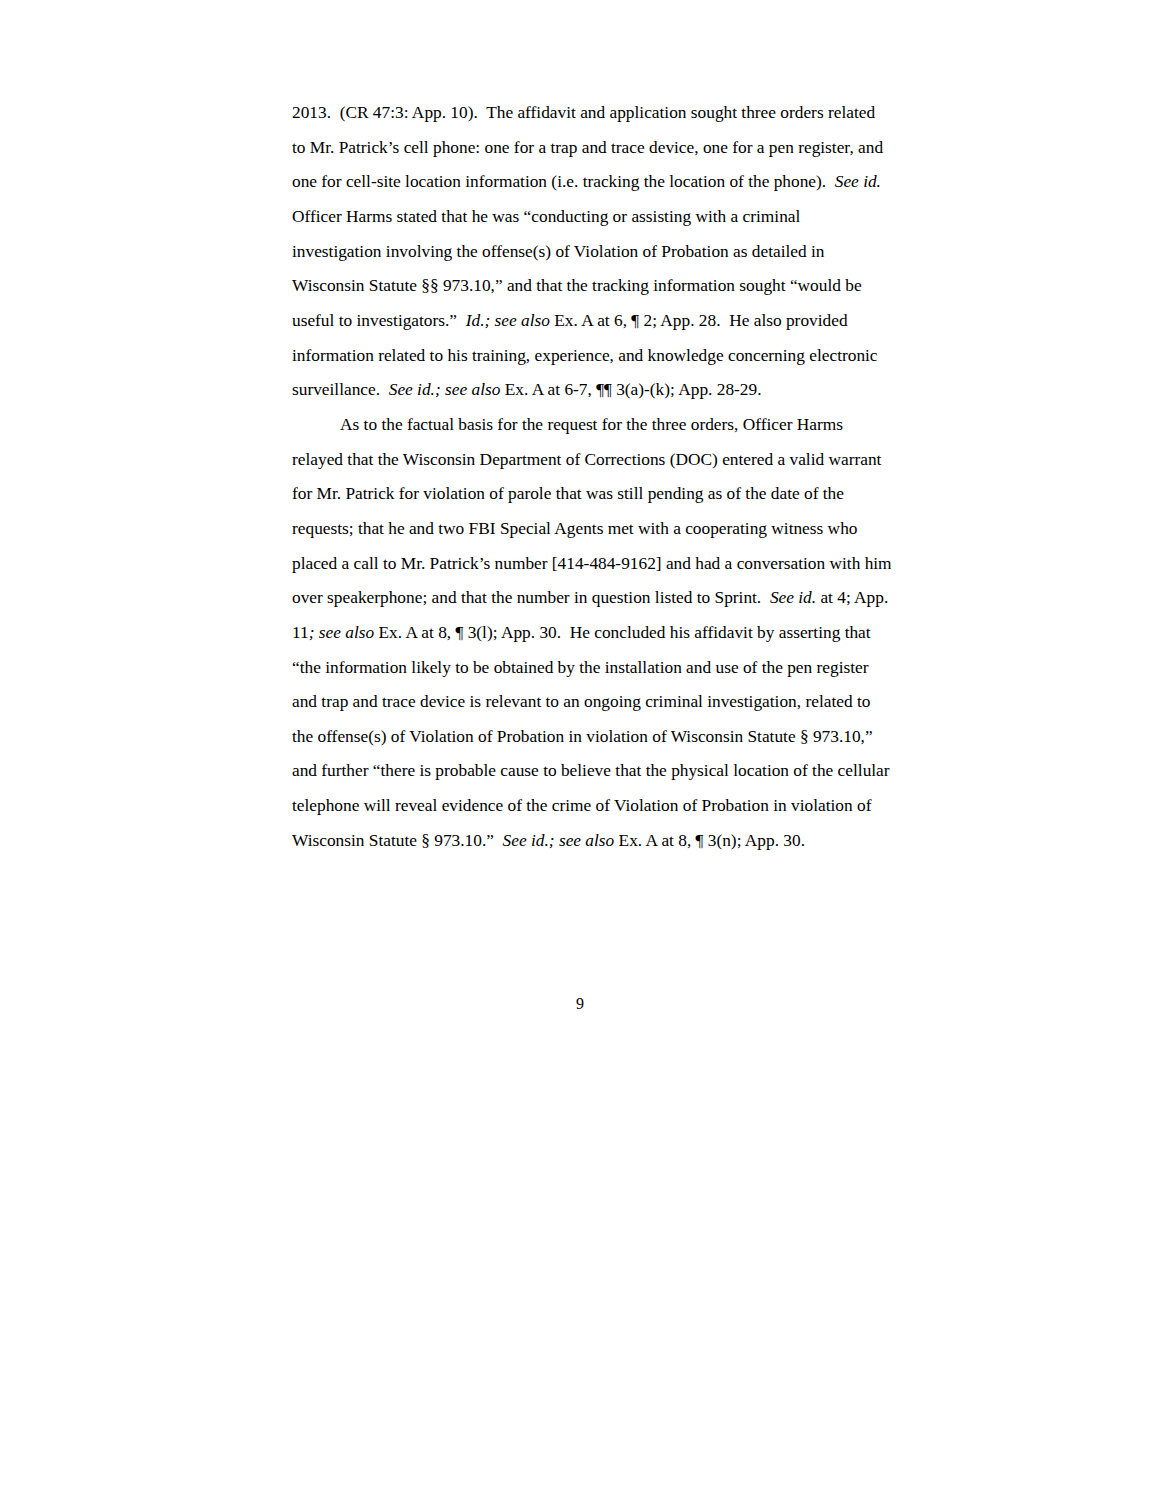2013. (CR 47:3: App. 10). The affidavit and application sought three orders related to Mr. Patrick’s cell phone: one for a trap and trace device, one for a pen register, and one for cell-site location information (i.e. tracking the location of the phone). See id. Officer Harms stated that he was “conducting or assisting with a criminal investigation involving the offense(s) of Violation of Probation as detailed in Wisconsin Statute §§ 973.10,” and that the tracking information sought “would be useful to investigators.” Id.; see also Ex. A at 6, ¶ 2; App. 28. He also provided information related to his training, experience, and knowledge concerning electronic surveillance. See id.; see also Ex. A at 6-7, ¶¶ 3(a)-(k); App. 28-29.
As to the factual basis for the request for the three orders, Officer Harms relayed that the Wisconsin Department of Corrections (DOC) entered a valid warrant for Mr. Patrick for violation of parole that was still pending as of the date of the requests; that he and two FBI Special Agents met with a cooperating witness who placed a call to Mr. Patrick’s number [414-484-9162] and had a conversation with him over speakerphone; and that the number in question listed to Sprint. See id. at 4; App. 11; see also Ex. A at 8, ¶ 3(l); App. 30. He concluded his affidavit by asserting that “the information likely to be obtained by the installation and use of the pen register and trap and trace device is relevant to an ongoing criminal investigation, related to the offense(s) of Violation of Probation in violation of Wisconsin Statute § 973.10,” and further “there is probable cause to believe that the physical location of the cellular telephone will reveal evidence of the crime of Violation of Probation in violation of Wisconsin Statute § 973.10.” See id.; see also Ex. A at 8, ¶ 3(n); App. 30.
9